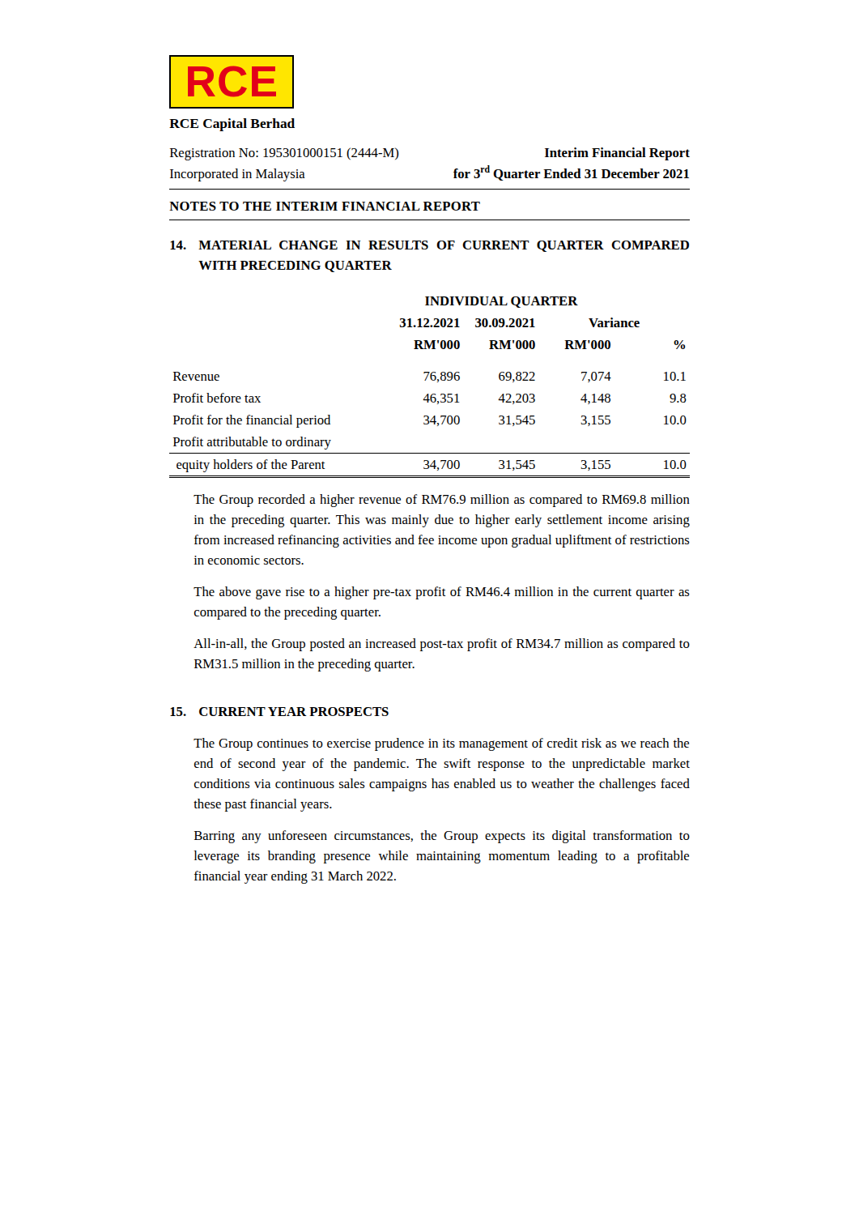RCE
RCE Capital Berhad
Registration No: 195301000151 (2444-M)
Interim Financial Report
Incorporated in Malaysia
for 3rd Quarter Ended 31 December 2021
NOTES TO THE INTERIM FINANCIAL REPORT
14.
MATERIAL CHANGE IN RESULTS OF CURRENT QUARTER COMPARED WITH PRECEDING QUARTER
| | INDIVIDUAL QUARTER | |
| | 31.12.2021 | 30.09.2021 | Variance |
| | RM'000 | RM'000 | RM'000 | % |
| Revenue | 76,896 | 69,822 | 7,074 | 10.1 |
| Profit before tax | 46,351 | 42,203 | 4,148 | 9.8 |
| Profit for the financial period | 34,700 | 31,545 | 3,155 | 10.0 |
| Profit attributable to ordinary | | | | |
| equity holders of the Parent | 34,700 | 31,545 | 3,155 | 10.0 |
The Group recorded a higher revenue of RM76.9 million as compared to RM69.8 million in the preceding quarter. This was mainly due to higher early settlement income arising from increased refinancing activities and fee income upon gradual upliftment of restrictions in economic sectors.
The above gave rise to a higher pre-tax profit of RM46.4 million in the current quarter as compared to the preceding quarter.
All-in-all, the Group posted an increased post-tax profit of RM34.7 million as compared to RM31.5 million in the preceding quarter.
15.
CURRENT YEAR PROSPECTS
The Group continues to exercise prudence in its management of credit risk as we reach the end of second year of the pandemic. The swift response to the unpredictable market conditions via continuous sales campaigns has enabled us to weather the challenges faced these past financial years.
Barring any unforeseen circumstances, the Group expects its digital transformation to leverage its branding presence while maintaining momentum leading to a profitable financial year ending 31 March 2022.